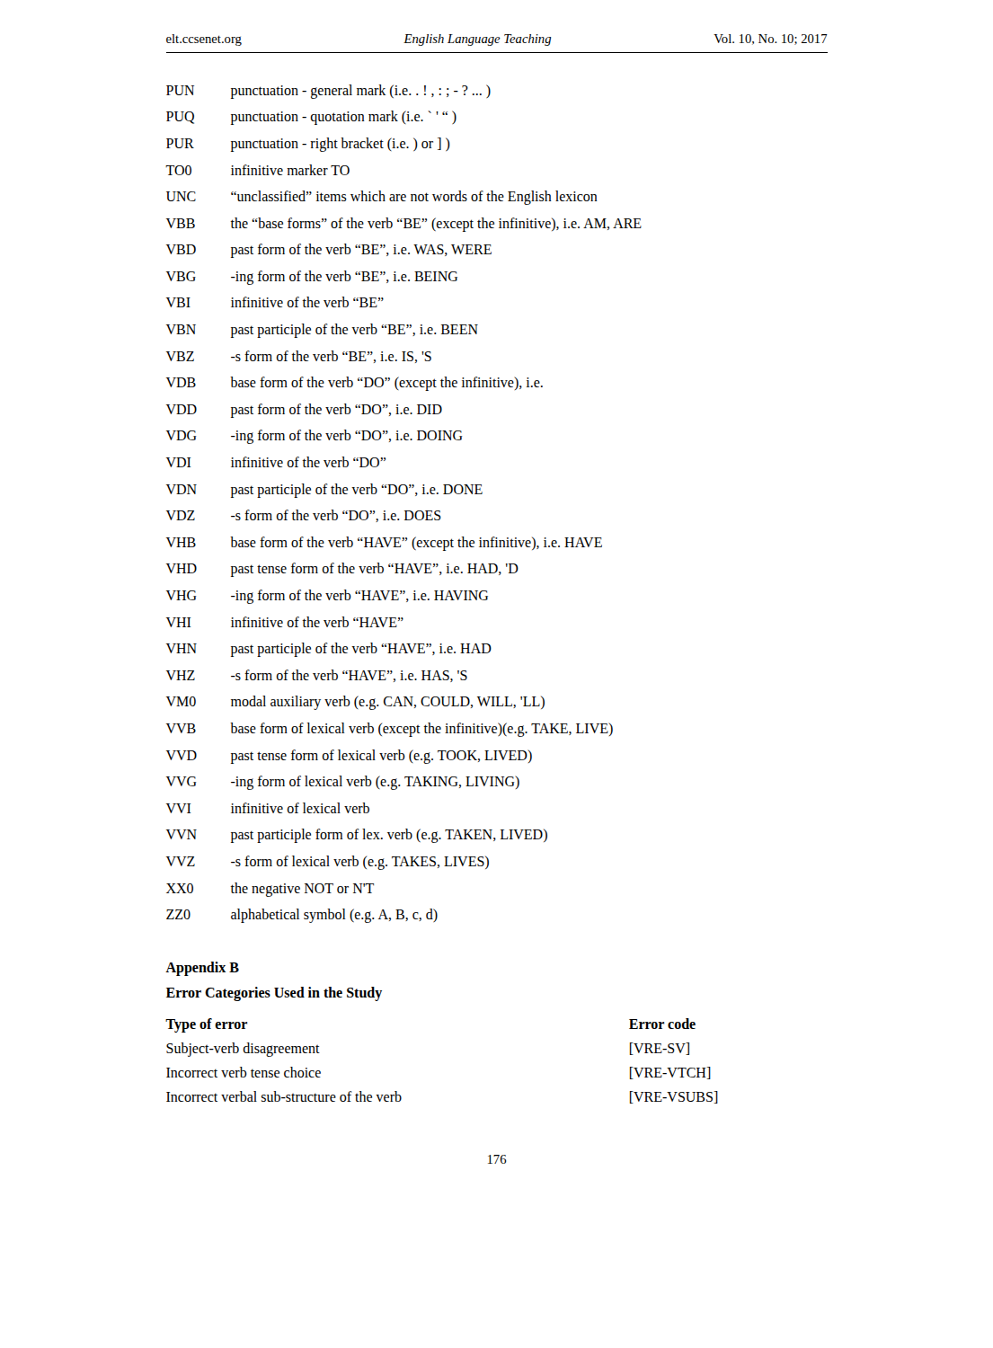elt.ccsenet.org English Language Teaching Vol. 10, No. 10; 2017
PUN
punctuation - general mark (i.e. . ! , : ; - ? ... )
PUQ
punctuation - quotation mark (i.e. ` ' “ )
PUR
punctuation - right bracket (i.e. ) or ] )
TO0
infinitive marker TO
UNC
“unclassified” items which are not words of the English lexicon
VBB
the “base forms” of the verb “BE” (except the infinitive), i.e. AM, ARE
VBD
past form of the verb “BE”, i.e. WAS, WERE
VBG
-ing form of the verb “BE”, i.e. BEING
VBI
infinitive of the verb “BE”
VBN
past participle of the verb “BE”, i.e. BEEN
VBZ
-s form of the verb “BE”, i.e. IS, 'S
VDB
base form of the verb “DO” (except the infinitive), i.e.
VDD
past form of the verb “DO”, i.e. DID
VDG
-ing form of the verb “DO”, i.e. DOING
VDI
infinitive of the verb “DO”
VDN
past participle of the verb “DO”, i.e. DONE
VDZ
-s form of the verb “DO”, i.e. DOES
VHB
base form of the verb “HAVE” (except the infinitive), i.e. HAVE
VHD
past tense form of the verb “HAVE”, i.e. HAD, 'D
VHG
-ing form of the verb “HAVE”, i.e. HAVING
VHI
infinitive of the verb “HAVE”
VHN
past participle of the verb “HAVE”, i.e. HAD
VHZ
-s form of the verb “HAVE”, i.e. HAS, 'S
VM0
modal auxiliary verb (e.g. CAN, COULD, WILL, 'LL)
VVB
base form of lexical verb (except the infinitive)(e.g. TAKE, LIVE)
VVD
past tense form of lexical verb (e.g. TOOK, LIVED)
VVG
-ing form of lexical verb (e.g. TAKING, LIVING)
VVI
infinitive of lexical verb
VVN
past participle form of lex. verb (e.g. TAKEN, LIVED)
VVZ
-s form of lexical verb (e.g. TAKES, LIVES)
XX0
the negative NOT or N'T
ZZ0
alphabetical symbol (e.g. A, B, c, d)
Appendix B
Error Categories Used in the Study
| Type of error | Error code |
| --- | --- |
| Subject-verb disagreement | [VRE-SV] |
| Incorrect verb tense choice | [VRE-VTCH] |
| Incorrect verbal sub-structure of the verb | [VRE-VSUBS] |
176